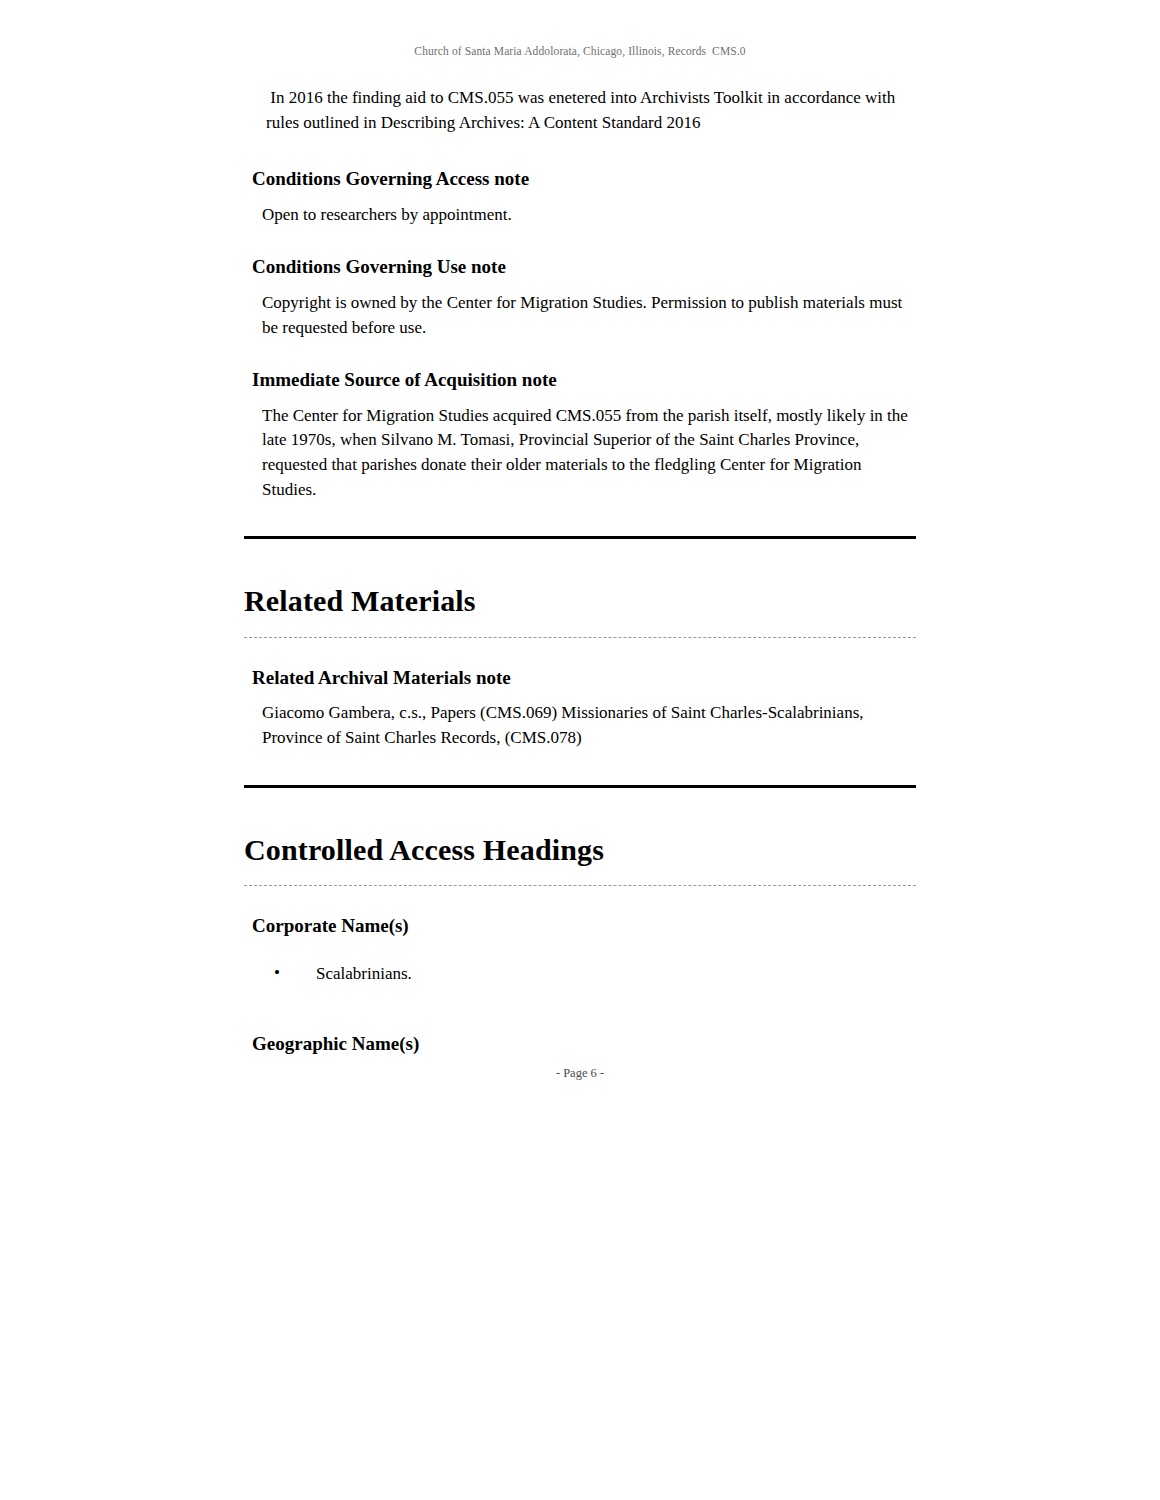Church of Santa Maria Addolorata, Chicago, Illinois, Records CMS.0
In 2016 the finding aid to CMS.055 was enetered into Archivists Toolkit in accordance with rules outlined in Describing Archives: A Content Standard 2016
Conditions Governing Access note
Open to researchers by appointment.
Conditions Governing Use note
Copyright is owned by the Center for Migration Studies. Permission to publish materials must be requested before use.
Immediate Source of Acquisition note
The Center for Migration Studies acquired CMS.055 from the parish itself, mostly likely in the late 1970s, when Silvano M. Tomasi, Provincial Superior of the Saint Charles Province, requested that parishes donate their older materials to the fledgling Center for Migration Studies.
Related Materials
Related Archival Materials note
Giacomo Gambera, c.s., Papers (CMS.069) Missionaries of Saint Charles-Scalabrinians, Province of Saint Charles Records, (CMS.078)
Controlled Access Headings
Corporate Name(s)
Scalabrinians.
Geographic Name(s)
- Page 6 -